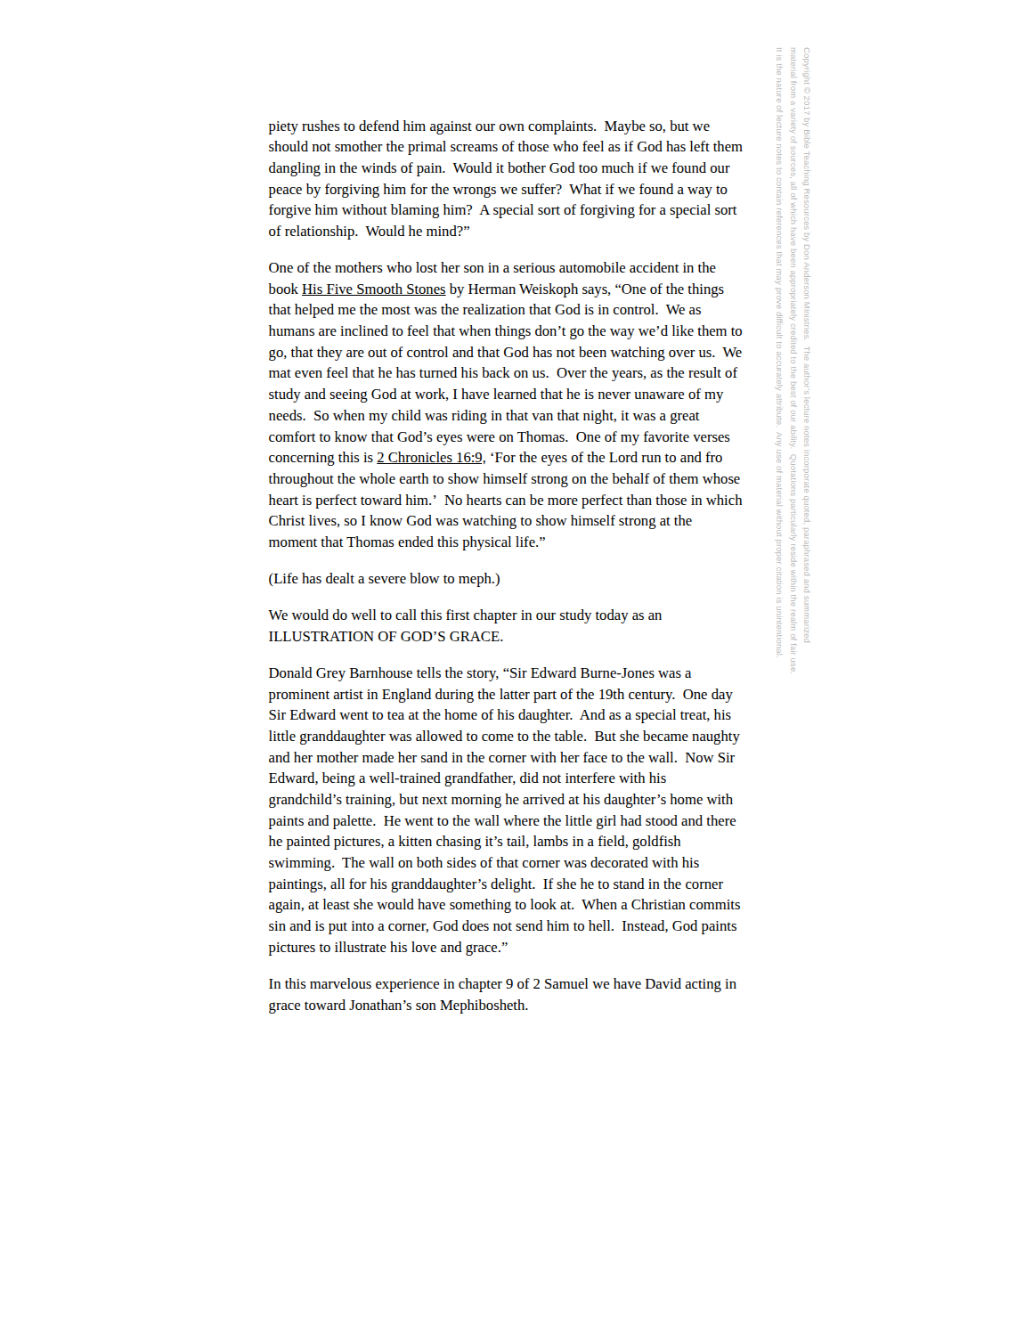piety rushes to defend him against our own complaints. Maybe so, but we should not smother the primal screams of those who feel as if God has left them dangling in the winds of pain. Would it bother God too much if we found our peace by forgiving him for the wrongs we suffer? What if we found a way to forgive him without blaming him? A special sort of forgiving for a special sort of relationship. Would he mind?”
One of the mothers who lost her son in a serious automobile accident in the book His Five Smooth Stones by Herman Weiskoph says, “One of the things that helped me the most was the realization that God is in control. We as humans are inclined to feel that when things don’t go the way we’d like them to go, that they are out of control and that God has not been watching over us. We mat even feel that he has turned his back on us. Over the years, as the result of study and seeing God at work, I have learned that he is never unaware of my needs. So when my child was riding in that van that night, it was a great comfort to know that God’s eyes were on Thomas. One of my favorite verses concerning this is 2 Chronicles 16:9, ‘For the eyes of the Lord run to and fro throughout the whole earth to show himself strong on the behalf of them whose heart is perfect toward him.’ No hearts can be more perfect than those in which Christ lives, so I know God was watching to show himself strong at the moment that Thomas ended this physical life.”
(Life has dealt a severe blow to meph.)
We would do well to call this first chapter in our study today as an ILLUSTRATION OF GOD’S GRACE.
Donald Grey Barnhouse tells the story, “Sir Edward Burne-Jones was a prominent artist in England during the latter part of the 19th century. One day Sir Edward went to tea at the home of his daughter. And as a special treat, his little granddaughter was allowed to come to the table. But she became naughty and her mother made her sand in the corner with her face to the wall. Now Sir Edward, being a well-trained grandfather, did not interfere with his grandchild’s training, but next morning he arrived at his daughter’s home with paints and palette. He went to the wall where the little girl had stood and there he painted pictures, a kitten chasing it’s tail, lambs in a field, goldfish swimming. The wall on both sides of that corner was decorated with his paintings, all for his granddaughter’s delight. If she he to stand in the corner again, at least she would have something to look at. When a Christian commits sin and is put into a corner, God does not send him to hell. Instead, God paints pictures to illustrate his love and grace.”
In this marvelous experience in chapter 9 of 2 Samuel we have David acting in grace toward Jonathan’s son Mephibosheth.
It is the nature of lecture notes to contain references that may prove difficult to accurately attribute. Any use of material without proper citation is unintentional.
material from a variety of sources, all of which have been appropriately credited to the best of our ability. Quotations particularly reside within the realm of fair use.
Copyright © 2017 by Bible Teaching Resources by Don Anderson Ministries. The author’s lecture notes incorporate quoted, paraphrased and summarized